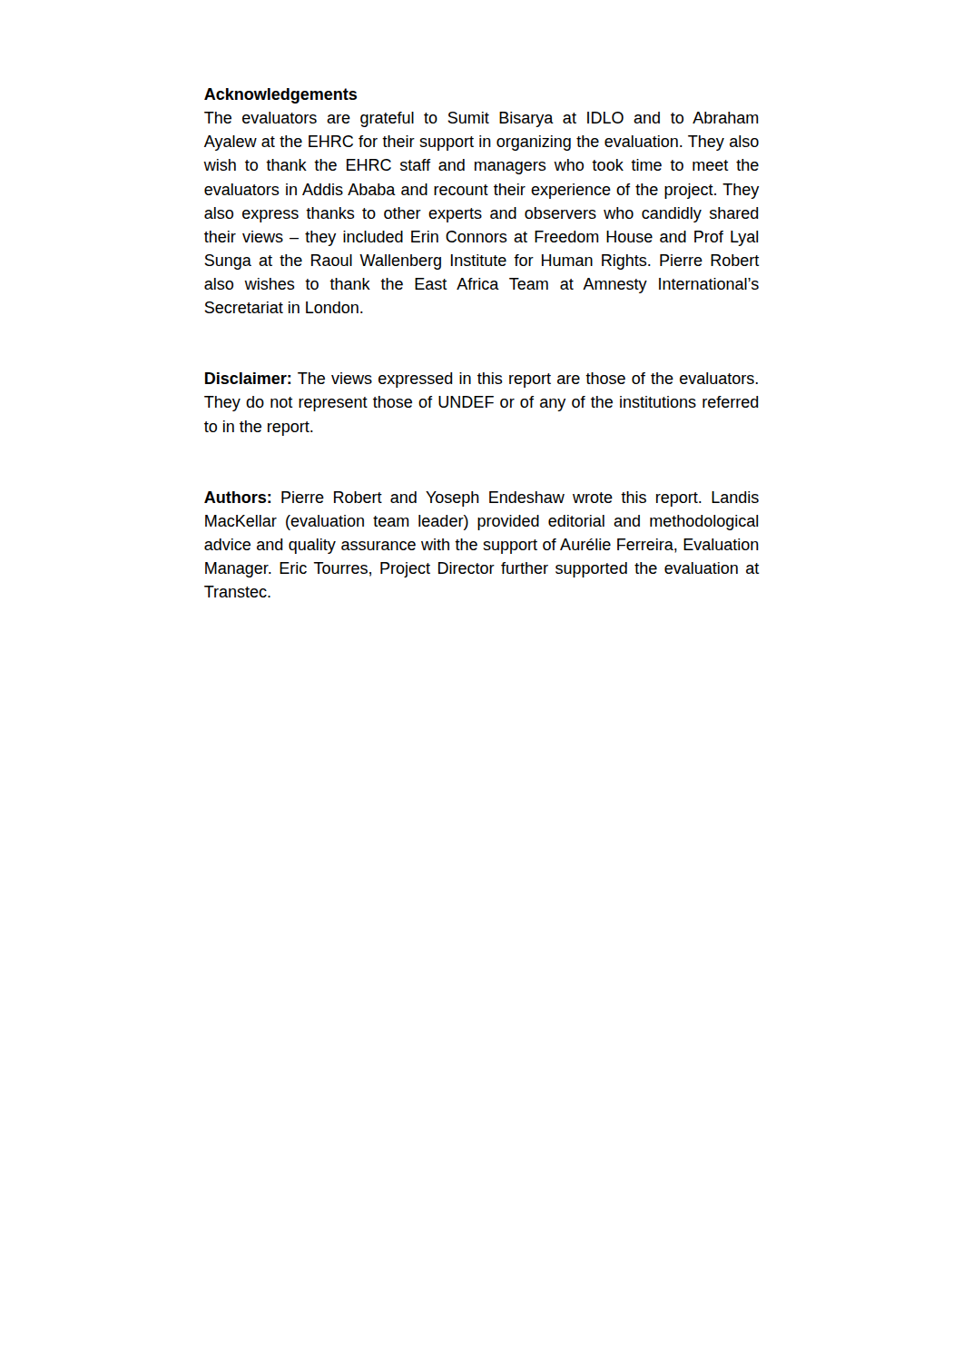Acknowledgements
The evaluators are grateful to Sumit Bisarya at IDLO and to Abraham Ayalew at the EHRC for their support in organizing the evaluation. They also wish to thank the EHRC staff and managers who took time to meet the evaluators in Addis Ababa and recount their experience of the project. They also express thanks to other experts and observers who candidly shared their views – they included Erin Connors at Freedom House and Prof Lyal Sunga at the Raoul Wallenberg Institute for Human Rights. Pierre Robert also wishes to thank the East Africa Team at Amnesty International’s Secretariat in London.
Disclaimer: The views expressed in this report are those of the evaluators. They do not represent those of UNDEF or of any of the institutions referred to in the report.
Authors: Pierre Robert and Yoseph Endeshaw wrote this report. Landis MacKellar (evaluation team leader) provided editorial and methodological advice and quality assurance with the support of Aurélie Ferreira, Evaluation Manager. Eric Tourres, Project Director further supported the evaluation at Transtec.